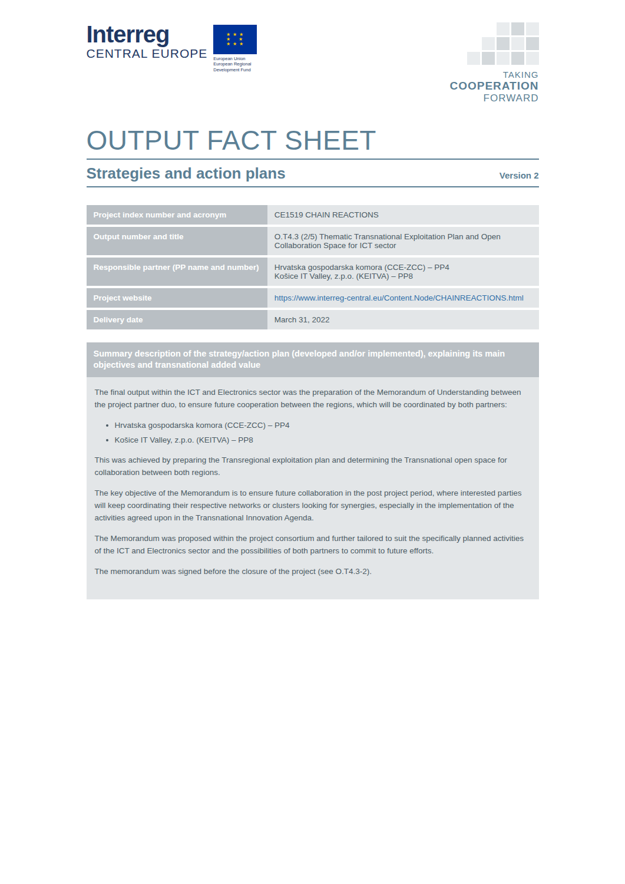Interreg CENTRAL EUROPE
★ ★ ★
★ ★
★ ★ ★
European Union
European Regional
Development Fund
TAKING COOPERATION FORWARD
OUTPUT FACT SHEET
Strategies and action plans
Version 2
| Project index number and acronym | CE1519 CHAIN REACTIONS |
| Output number and title | O.T4.3 (2/5) Thematic Transnational Exploitation Plan and Open Collaboration Space for ICT sector |
| Responsible partner (PP name and number) | Hrvatska gospodarska komora (CCE-ZCC) – PP4 Košice IT Valley, z.p.o. (KEITVA) – PP8 |
| Project website | https://www.interreg-central.eu/Content.Node/CHAINREACTIONS.html |
| Delivery date | March 31, 2022 |
Summary description of the strategy/action plan (developed and/or implemented), explaining its main objectives and transnational added value
The final output within the ICT and Electronics sector was the preparation of the Memorandum of Understanding between the project partner duo, to ensure future cooperation between the regions, which will be coordinated by both partners:
Hrvatska gospodarska komora (CCE-ZCC) – PP4
Košice IT Valley, z.p.o. (KEITVA) – PP8
This was achieved by preparing the Transregional exploitation plan and determining the Transnational open space for collaboration between both regions.
The key objective of the Memorandum is to ensure future collaboration in the post project period, where interested parties will keep coordinating their respective networks or clusters looking for synergies, especially in the implementation of the activities agreed upon in the Transnational Innovation Agenda.
The Memorandum was proposed within the project consortium and further tailored to suit the specifically planned activities of the ICT and Electronics sector and the possibilities of both partners to commit to future efforts.
The memorandum was signed before the closure of the project (see O.T4.3-2).